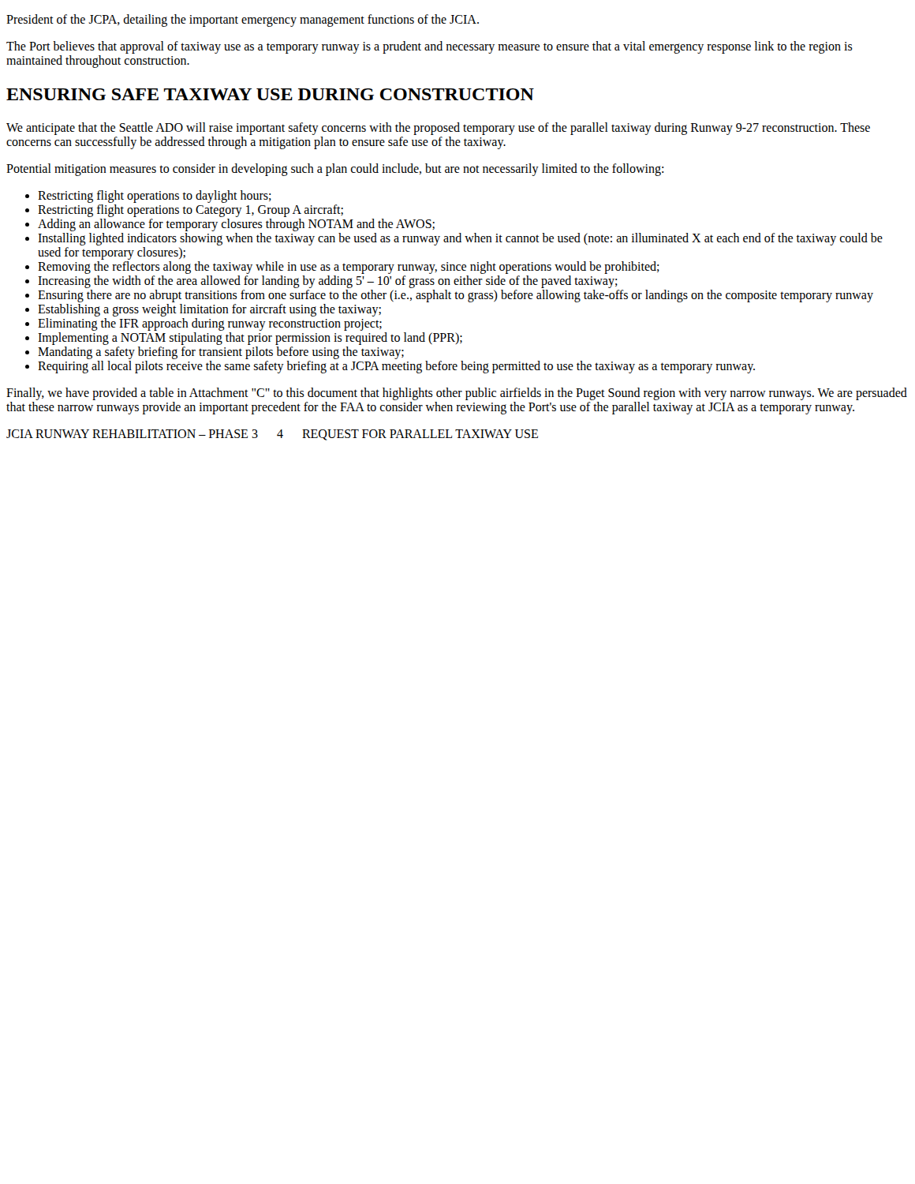President of the JCPA, detailing the important emergency management functions of the JCIA.
The Port believes that approval of taxiway use as a temporary runway is a prudent and necessary measure to ensure that a vital emergency response link to the region is maintained throughout construction.
ENSURING SAFE TAXIWAY USE DURING CONSTRUCTION
We anticipate that the Seattle ADO will raise important safety concerns with the proposed temporary use of the parallel taxiway during Runway 9-27 reconstruction. These concerns can successfully be addressed through a mitigation plan to ensure safe use of the taxiway.
Potential mitigation measures to consider in developing such a plan could include, but are not necessarily limited to the following:
Restricting flight operations to daylight hours;
Restricting flight operations to Category 1, Group A aircraft;
Adding an allowance for temporary closures through NOTAM and the AWOS;
Installing lighted indicators showing when the taxiway can be used as a runway and when it cannot be used (note: an illuminated X at each end of the taxiway could be used for temporary closures);
Removing the reflectors along the taxiway while in use as a temporary runway, since night operations would be prohibited;
Increasing the width of the area allowed for landing by adding 5' – 10' of grass on either side of the paved taxiway;
Ensuring there are no abrupt transitions from one surface to the other (i.e., asphalt to grass) before allowing take-offs or landings on the composite temporary runway
Establishing a gross weight limitation for aircraft using the taxiway;
Eliminating the IFR approach during runway reconstruction project;
Implementing a NOTAM stipulating that prior permission is required to land (PPR);
Mandating a safety briefing for transient pilots before using the taxiway;
Requiring all local pilots receive the same safety briefing at a JCPA meeting before being permitted to use the taxiway as a temporary runway.
Finally, we have provided a table in Attachment "C" to this document that highlights other public airfields in the Puget Sound region with very narrow runways. We are persuaded that these narrow runways provide an important precedent for the FAA to consider when reviewing the Port's use of the parallel taxiway at JCIA as a temporary runway.
JCIA RUNWAY REHABILITATION – PHASE 3 4 REQUEST FOR PARALLEL TAXIWAY USE